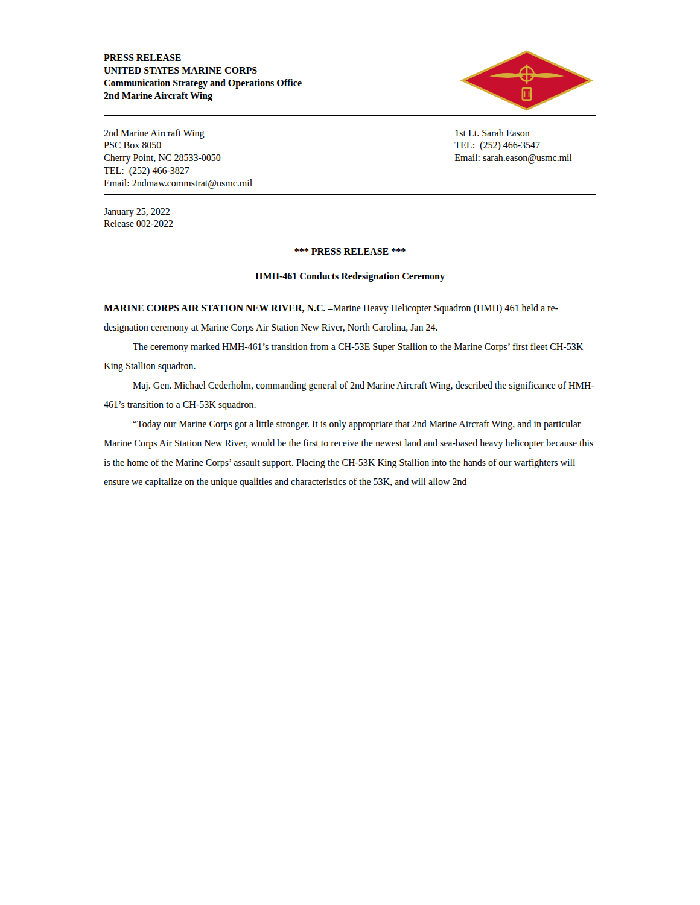PRESS RELEASE
UNITED STATES MARINE CORPS
Communication Strategy and Operations Office
2nd Marine Aircraft Wing
2nd Marine Aircraft Wing
PSC Box 8050
Cherry Point, NC 28533-0050
TEL: (252) 466-3827
Email: 2ndmaw.commstrat@usmc.mil
1st Lt. Sarah Eason
TEL: (252) 466-3547
Email: sarah.eason@usmc.mil
January 25, 2022
Release 002-2022
*** PRESS RELEASE ***
HMH-461 Conducts Redesignation Ceremony
MARINE CORPS AIR STATION NEW RIVER, N.C. –Marine Heavy Helicopter Squadron (HMH) 461 held a re-designation ceremony at Marine Corps Air Station New River, North Carolina, Jan 24.
The ceremony marked HMH-461’s transition from a CH-53E Super Stallion to the Marine Corps’ first fleet CH-53K King Stallion squadron.
Maj. Gen. Michael Cederholm, commanding general of 2nd Marine Aircraft Wing, described the significance of HMH-461’s transition to a CH-53K squadron.
“Today our Marine Corps got a little stronger. It is only appropriate that 2nd Marine Aircraft Wing, and in particular Marine Corps Air Station New River, would be the first to receive the newest land and sea-based heavy helicopter because this is the home of the Marine Corps’ assault support. Placing the CH-53K King Stallion into the hands of our warfighters will ensure we capitalize on the unique qualities and characteristics of the 53K, and will allow 2nd